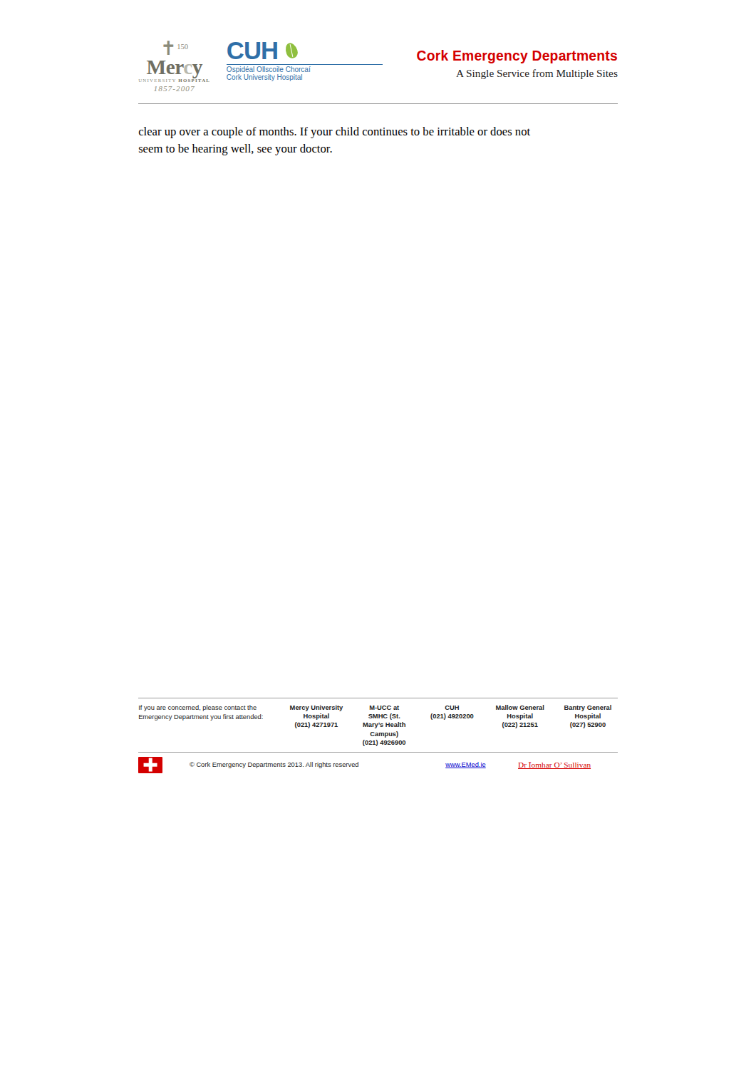✝150
Mercy
UNIVERSITY HOSPITAL
1857-2007
CUH
Ospidéal Ollscoile Chorcaí
Cork University Hospital
Cork Emergency Departments
A Single Service from Multiple Sites
clear up over a couple of months. If your child continues to be irritable or does not seem to be hearing well, see your doctor.
If you are concerned, please contact the
Emergency Department you first attended:
Mercy University
Hospital
(021) 4271971
M-UCC at
SMHC (St.
Mary’s Health
Campus)
(021) 4926900
CUH
(021) 4920200
Mallow General
Hospital
(022) 21251
Bantry General
Hospital
(027) 52900
© Cork Emergency Departments 2013. All rights reserved
www.EMed.ie
Dr Īomhar O’ Sullivan